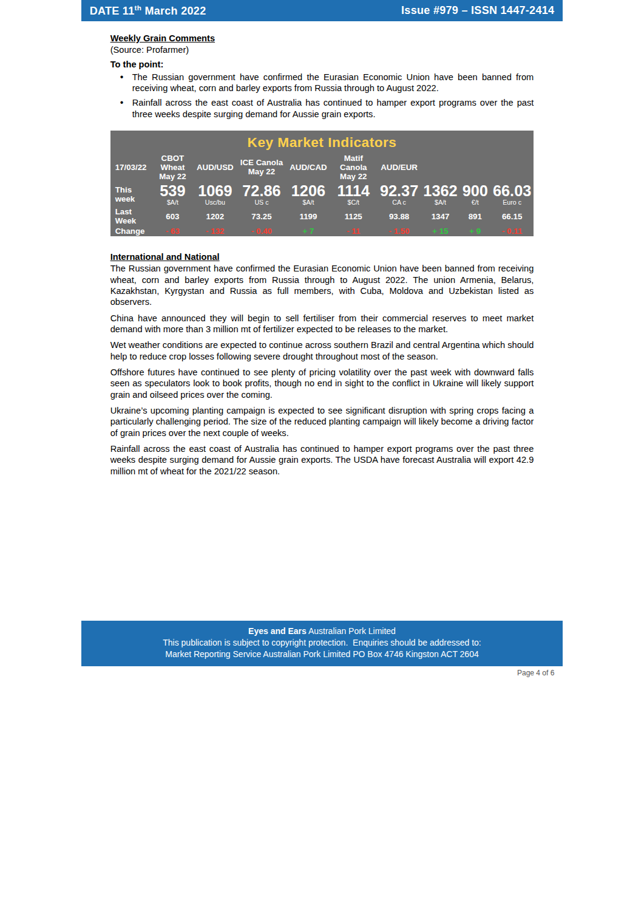DATE 11th March 2022
Issue #979 – ISSN 1447-2414
Weekly Grain Comments
(Source: Profarmer)
To the point:
The Russian government have confirmed the Eurasian Economic Union have been banned from receiving wheat, corn and barley exports from Russia through to August 2022.
Rainfall across the east coast of Australia has continued to hamper export programs over the past three weeks despite surging demand for Aussie grain exports.
Key Market Indicators
| 17/03/22 | CBOT Wheat May 22 | AUD/USD | ICE Canola May 22 | AUD/CAD | Matif Canola May 22 | AUD/EUR |
| --- | --- | --- | --- | --- | --- | --- |
| This week | 539 $A/t | 1069 Usc/bu | 72.86 US c | 1206 $A/t | 1114 $C/t | 92.37 CA c | 1362 $A/t | 900 €/t | 66.03 Euro c |
| Last Week | 603 | 1202 | 73.25 | 1199 | 1125 | 93.88 | 1347 | 891 | 66.15 |
| Change | - 63 | - 132 | - 0.40 | + 7 | - 11 | - 1.50 | + 15 | + 9 | - 0.11 |
International and National
The Russian government have confirmed the Eurasian Economic Union have been banned from receiving wheat, corn and barley exports from Russia through to August 2022. The union Armenia, Belarus, Kazakhstan, Kyrgystan and Russia as full members, with Cuba, Moldova and Uzbekistan listed as observers.
China have announced they will begin to sell fertiliser from their commercial reserves to meet market demand with more than 3 million mt of fertilizer expected to be releases to the market.
Wet weather conditions are expected to continue across southern Brazil and central Argentina which should help to reduce crop losses following severe drought throughout most of the season.
Offshore futures have continued to see plenty of pricing volatility over the past week with downward falls seen as speculators look to book profits, though no end in sight to the conflict in Ukraine will likely support grain and oilseed prices over the coming.
Ukraine’s upcoming planting campaign is expected to see significant disruption with spring crops facing a particularly challenging period. The size of the reduced planting campaign will likely become a driving factor of grain prices over the next couple of weeks.
Rainfall across the east coast of Australia has continued to hamper export programs over the past three weeks despite surging demand for Aussie grain exports. The USDA have forecast Australia will export 42.9 million mt of wheat for the 2021/22 season.
Eyes and Ears Australian Pork Limited
This publication is subject to copyright protection. Enquiries should be addressed to:
Market Reporting Service Australian Pork Limited PO Box 4746 Kingston ACT 2604
Page 4 of 6